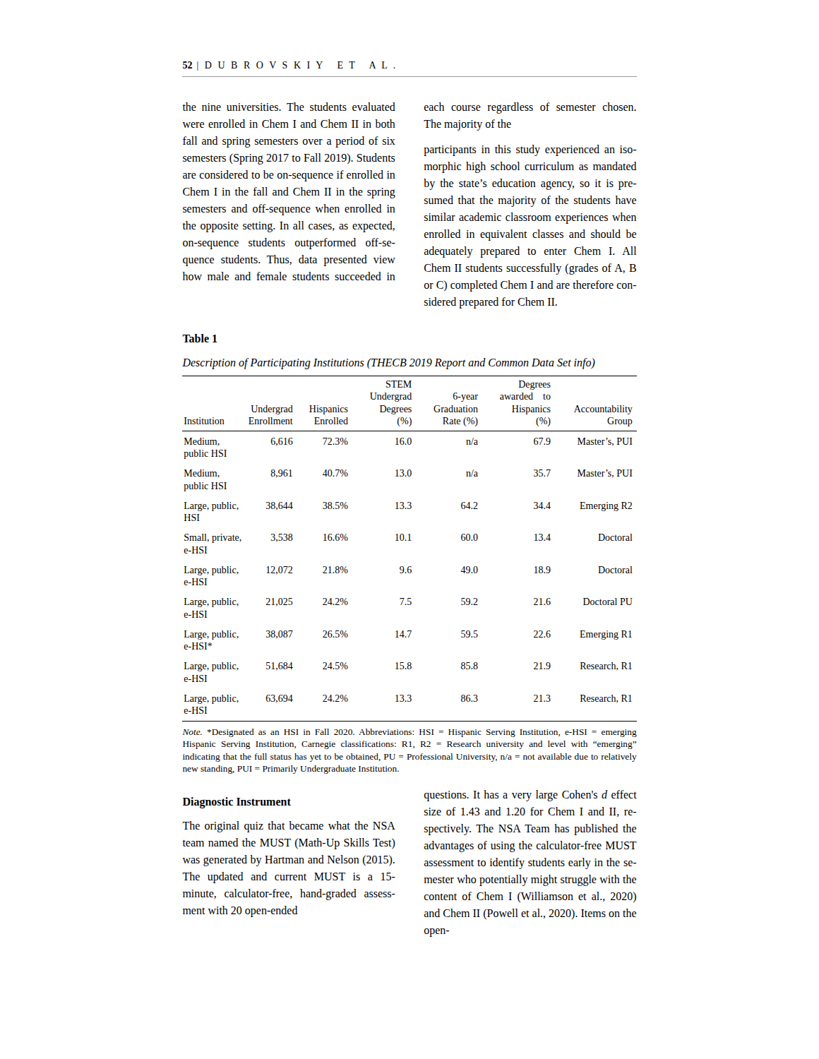52 | D U B R O V S K I Y E T A L .
the nine universities. The students evaluated were enrolled in Chem I and Chem II in both fall and spring semesters over a period of six semesters (Spring 2017 to Fall 2019). Students are considered to be on-sequence if enrolled in Chem I in the fall and Chem II in the spring semesters and off-sequence when enrolled in the opposite setting. In all cases, as expected, on-sequence students outperformed off-sequence students. Thus, data presented view how male and female students succeeded in each course regardless of semester chosen. The majority of the
participants in this study experienced an isomorphic high school curriculum as mandated by the state’s education agency, so it is presumed that the majority of the students have similar academic classroom experiences when enrolled in equivalent classes and should be adequately prepared to enter Chem I. All Chem II students successfully (grades of A, B or C) completed Chem I and are therefore considered prepared for Chem II.
Table 1
Description of Participating Institutions (THECB 2019 Report and Common Data Set info)
| Institution | Undergrad Enrollment | Hispanics Enrolled | STEM Undergrad Degrees (%) | 6-year Graduation Rate (%) | Degrees awarded to Hispanics (%) | Accountability Group |
| --- | --- | --- | --- | --- | --- | --- |
| Medium, public HSI | 6,616 | 72.3% | 16.0 | n/a | 67.9 | Master’s, PUI |
| Medium, public HSI | 8,961 | 40.7% | 13.0 | n/a | 35.7 | Master’s, PUI |
| Large, public, HSI | 38,644 | 38.5% | 13.3 | 64.2 | 34.4 | Emerging R2 |
| Small, private, e-HSI | 3,538 | 16.6% | 10.1 | 60.0 | 13.4 | Doctoral |
| Large, public, e-HSI | 12,072 | 21.8% | 9.6 | 49.0 | 18.9 | Doctoral |
| Large, public, e-HSI | 21,025 | 24.2% | 7.5 | 59.2 | 21.6 | Doctoral PU |
| Large, public, e-HSI* | 38,087 | 26.5% | 14.7 | 59.5 | 22.6 | Emerging R1 |
| Large, public, e-HSI | 51,684 | 24.5% | 15.8 | 85.8 | 21.9 | Research, R1 |
| Large, public, e-HSI | 63,694 | 24.2% | 13.3 | 86.3 | 21.3 | Research, R1 |
Note. *Designated as an HSI in Fall 2020. Abbreviations: HSI = Hispanic Serving Institution, e-HSI = emerging Hispanic Serving Institution, Carnegie classifications: R1, R2 = Research university and level with “emerging” indicating that the full status has yet to be obtained, PU = Professional University, n/a = not available due to relatively new standing, PUI = Primarily Undergraduate Institution.
Diagnostic Instrument
The original quiz that became what the NSA team named the MUST (Math-Up Skills Test) was generated by Hartman and Nelson (2015). The updated and current MUST is a 15-minute, calculator-free, hand-graded assessment with 20 open-ended
questions. It has a very large Cohen's d effect size of 1.43 and 1.20 for Chem I and II, respectively. The NSA Team has published the advantages of using the calculator-free MUST assessment to identify students early in the semester who potentially might struggle with the content of Chem I (Williamson et al., 2020) and Chem II (Powell et al., 2020). Items on the open-